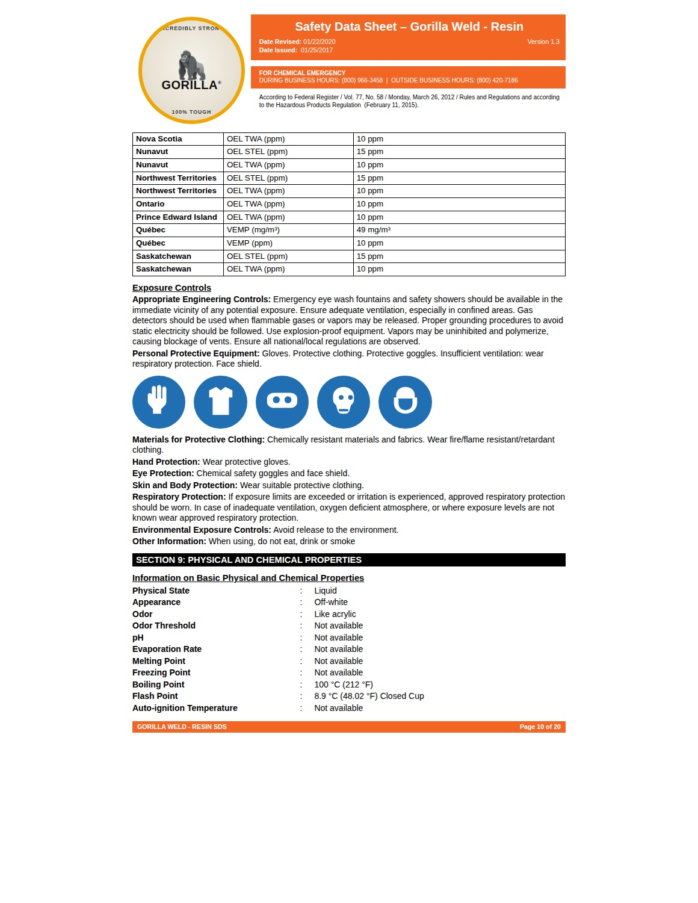INCREDIBLY STRONG
🦍
GORILLA®
100% TOUGH
Safety Data Sheet – Gorilla Weld - Resin
Date Revised: 01/22/2020
Date Issued: 01/25/2017
Version 1.3
FOR CHEMICAL EMERGENCY
DURING BUSINESS HOURS: (800) 966-3458 | OUTSIDE BUSINESS HOURS: (800) 420-7186
According to Federal Register / Vol. 77, No. 58 / Monday, March 26, 2012 / Rules and Regulations and according to the Hazardous Products Regulation (February 11, 2015).
| Nova Scotia | OEL TWA (ppm) | 10 ppm |
| Nunavut | OEL STEL (ppm) | 15 ppm |
| Nunavut | OEL TWA (ppm) | 10 ppm |
| Northwest Territories | OEL STEL (ppm) | 15 ppm |
| Northwest Territories | OEL TWA (ppm) | 10 ppm |
| Ontario | OEL TWA (ppm) | 10 ppm |
| Prince Edward Island | OEL TWA (ppm) | 10 ppm |
| Québec | VEMP (mg/m³) | 49 mg/m³ |
| Québec | VEMP (ppm) | 10 ppm |
| Saskatchewan | OEL STEL (ppm) | 15 ppm |
| Saskatchewan | OEL TWA (ppm) | 10 ppm |
Exposure Controls
Appropriate Engineering Controls: Emergency eye wash fountains and safety showers should be available in the immediate vicinity of any potential exposure. Ensure adequate ventilation, especially in confined areas. Gas detectors should be used when flammable gases or vapors may be released. Proper grounding procedures to avoid static electricity should be followed. Use explosion-proof equipment. Vapors may be uninhibited and polymerize, causing blockage of vents. Ensure all national/local regulations are observed.
Personal Protective Equipment: Gloves. Protective clothing. Protective goggles. Insufficient ventilation: wear respiratory protection. Face shield.
Materials for Protective Clothing: Chemically resistant materials and fabrics. Wear fire/flame resistant/retardant clothing.
Hand Protection: Wear protective gloves.
Eye Protection: Chemical safety goggles and face shield.
Skin and Body Protection: Wear suitable protective clothing.
Respiratory Protection: If exposure limits are exceeded or irritation is experienced, approved respiratory protection should be worn. In case of inadequate ventilation, oxygen deficient atmosphere, or where exposure levels are not known wear approved respiratory protection.
Environmental Exposure Controls: Avoid release to the environment.
Other Information: When using, do not eat, drink or smoke
SECTION 9: PHYSICAL AND CHEMICAL PROPERTIES
Information on Basic Physical and Chemical Properties
| Physical State | : | Liquid |
| Appearance | : | Off-white |
| Odor | : | Like acrylic |
| Odor Threshold | : | Not available |
| pH | : | Not available |
| Evaporation Rate | : | Not available |
| Melting Point | : | Not available |
| Freezing Point | : | Not available |
| Boiling Point | : | 100 °C (212 °F) |
| Flash Point | : | 8.9 °C (48.02 °F) Closed Cup |
| Auto-ignition Temperature | : | Not available |
GORILLA WELD - RESIN SDS
Page 10 of 20